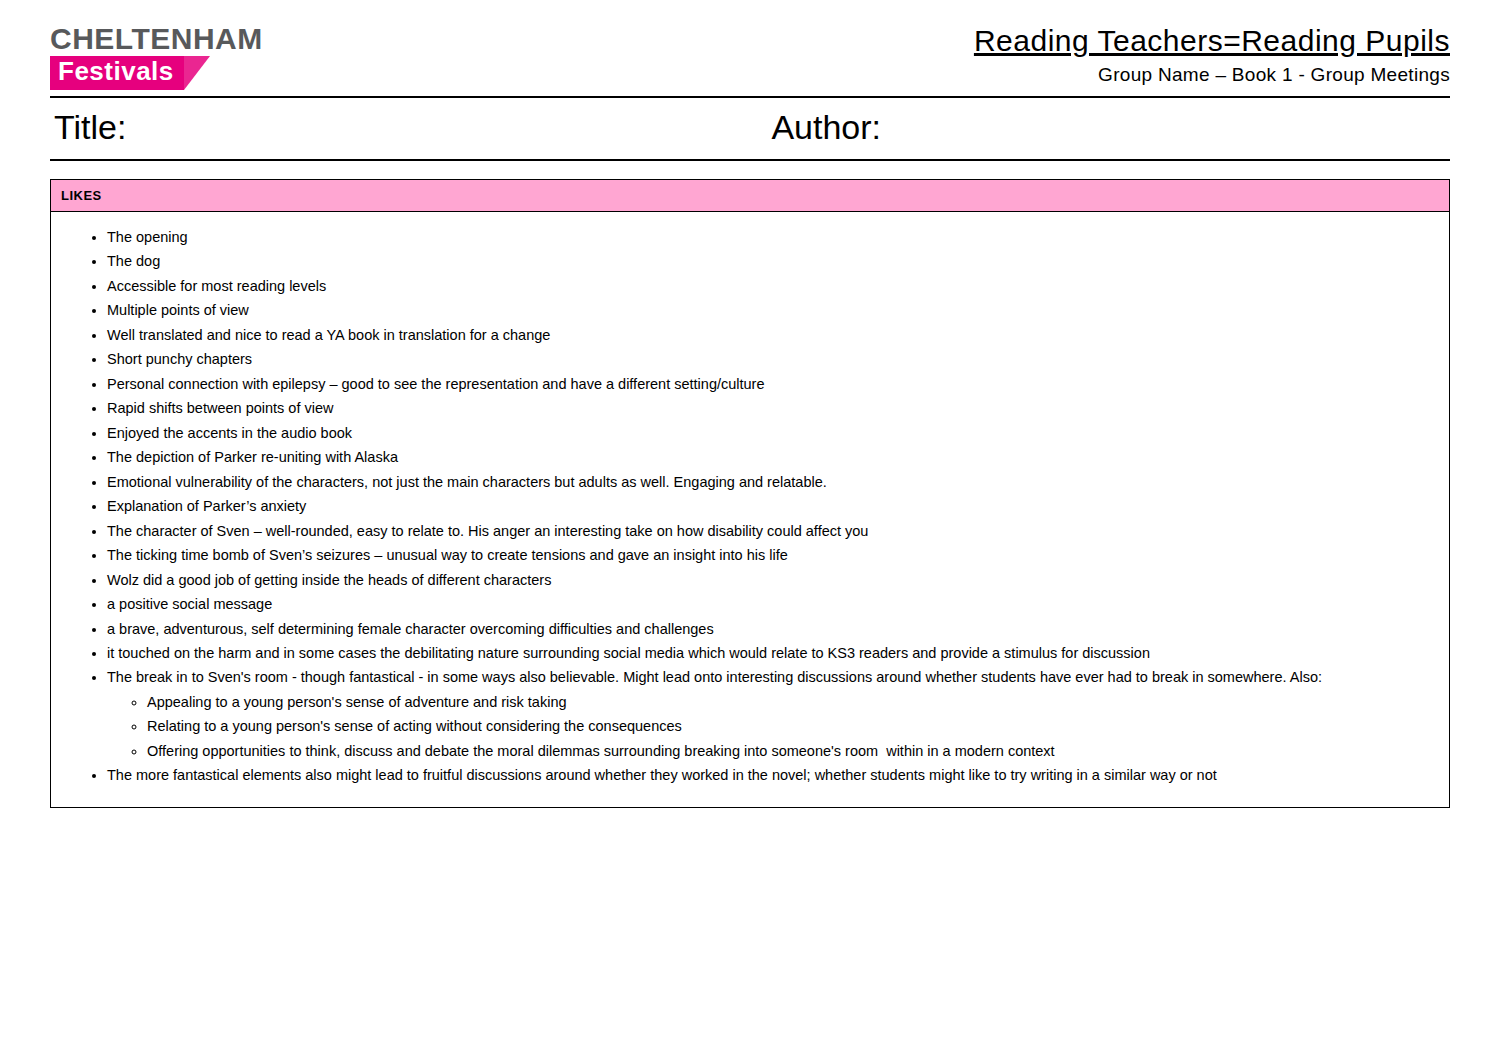CHELTENHAM
Festivals
Reading Teachers=Reading Pupils
Group Name – Book 1 - Group Meetings
Title: Author:
LIKES
The opening
The dog
Accessible for most reading levels
Multiple points of view
Well translated and nice to read a YA book in translation for a change
Short punchy chapters
Personal connection with epilepsy – good to see the representation and have a different setting/culture
Rapid shifts between points of view
Enjoyed the accents in the audio book
The depiction of Parker re-uniting with Alaska
Emotional vulnerability of the characters, not just the main characters but adults as well. Engaging and relatable.
Explanation of Parker’s anxiety
The character of Sven – well-rounded, easy to relate to. His anger an interesting take on how disability could affect you
The ticking time bomb of Sven’s seizures – unusual way to create tensions and gave an insight into his life
Wolz did a good job of getting inside the heads of different characters
a positive social message
a brave, adventurous, self determining female character overcoming difficulties and challenges
it touched on the harm and in some cases the debilitating nature surrounding social media which would relate to KS3 readers and provide a stimulus for discussion
The break in to Sven's room - though fantastical - in some ways also believable. Might lead onto interesting discussions around whether students have ever had to break in somewhere. Also:
Appealing to a young person's sense of adventure and risk taking
Relating to a young person's sense of acting without considering the consequences
Offering opportunities to think, discuss and debate the moral dilemmas surrounding breaking into someone's room within in a modern context
The more fantastical elements also might lead to fruitful discussions around whether they worked in the novel; whether students might like to try writing in a similar way or not